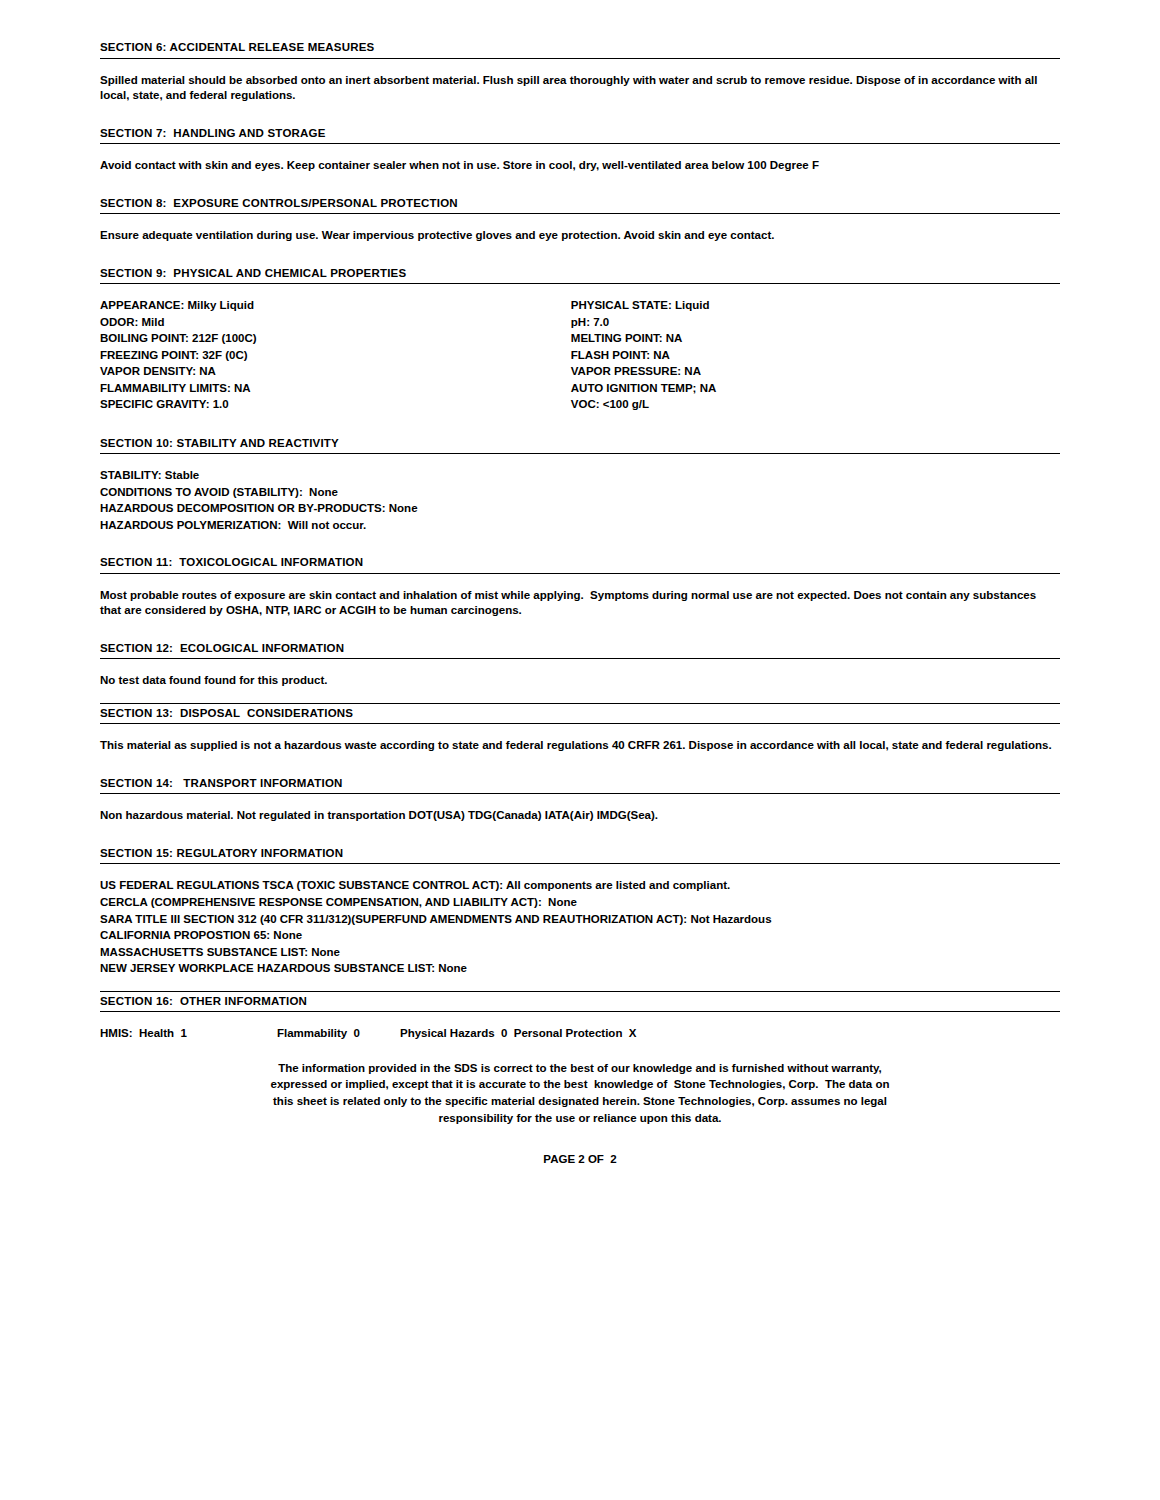SECTION 6: ACCIDENTAL RELEASE MEASURES
Spilled material should be absorbed onto an inert absorbent material. Flush spill area thoroughly with water and scrub to remove residue. Dispose of in accordance with all local, state, and federal regulations.
SECTION 7: HANDLING AND STORAGE
Avoid contact with skin and eyes. Keep container sealer when not in use. Store in cool, dry, well-ventilated area below 100 Degree F
SECTION 8: EXPOSURE CONTROLS/PERSONAL PROTECTION
Ensure adequate ventilation during use. Wear impervious protective gloves and eye protection. Avoid skin and eye contact.
SECTION 9: PHYSICAL AND CHEMICAL PROPERTIES
| APPEARANCE: Milky Liquid | PHYSICAL STATE: Liquid |
| ODOR: Mild | pH: 7.0 |
| BOILING POINT: 212F (100C) | MELTING POINT: NA |
| FREEZING POINT: 32F (0C) | FLASH POINT: NA |
| VAPOR DENSITY: NA | VAPOR PRESSURE: NA |
| FLAMMABILITY LIMITS: NA | AUTO IGNITION TEMP; NA |
| SPECIFIC GRAVITY: 1.0 | VOC: <100 g/L |
SECTION 10: STABILITY AND REACTIVITY
STABILITY: Stable
CONDITIONS TO AVOID (STABILITY): None
HAZARDOUS DECOMPOSITION OR BY-PRODUCTS: None
HAZARDOUS POLYMERIZATION: Will not occur.
SECTION 11: TOXICOLOGICAL INFORMATION
Most probable routes of exposure are skin contact and inhalation of mist while applying. Symptoms during normal use are not expected. Does not contain any substances that are considered by OSHA, NTP, IARC or ACGIH to be human carcinogens.
SECTION 12: ECOLOGICAL INFORMATION
No test data found found for this product.
SECTION 13: DISPOSAL CONSIDERATIONS
This material as supplied is not a hazardous waste according to state and federal regulations 40 CRFR 261. Dispose in accordance with all local, state and federal regulations.
SECTION 14: TRANSPORT INFORMATION
Non hazardous material. Not regulated in transportation DOT(USA) TDG(Canada) IATA(Air) IMDG(Sea).
SECTION 15: REGULATORY INFORMATION
US FEDERAL REGULATIONS TSCA (TOXIC SUBSTANCE CONTROL ACT): All components are listed and compliant.
CERCLA (COMPREHENSIVE RESPONSE COMPENSATION, AND LIABILITY ACT): None
SARA TITLE III SECTION 312 (40 CFR 311/312)(SUPERFUND AMENDMENTS AND REAUTHORIZATION ACT): Not Hazardous
CALIFORNIA PROPOSTION 65: None
MASSACHUSETTS SUBSTANCE LIST: None
NEW JERSEY WORKPLACE HAZARDOUS SUBSTANCE LIST: None
SECTION 16: OTHER INFORMATION
HMIS: Health 1 Flammability 0 Physical Hazards 0 Personal Protection X
The information provided in the SDS is correct to the best of our knowledge and is furnished without warranty, expressed or implied, except that it is accurate to the best knowledge of Stone Technologies, Corp. The data on this sheet is related only to the specific material designated herein. Stone Technologies, Corp. assumes no legal responsibility for the use or reliance upon this data.
PAGE 2 OF 2